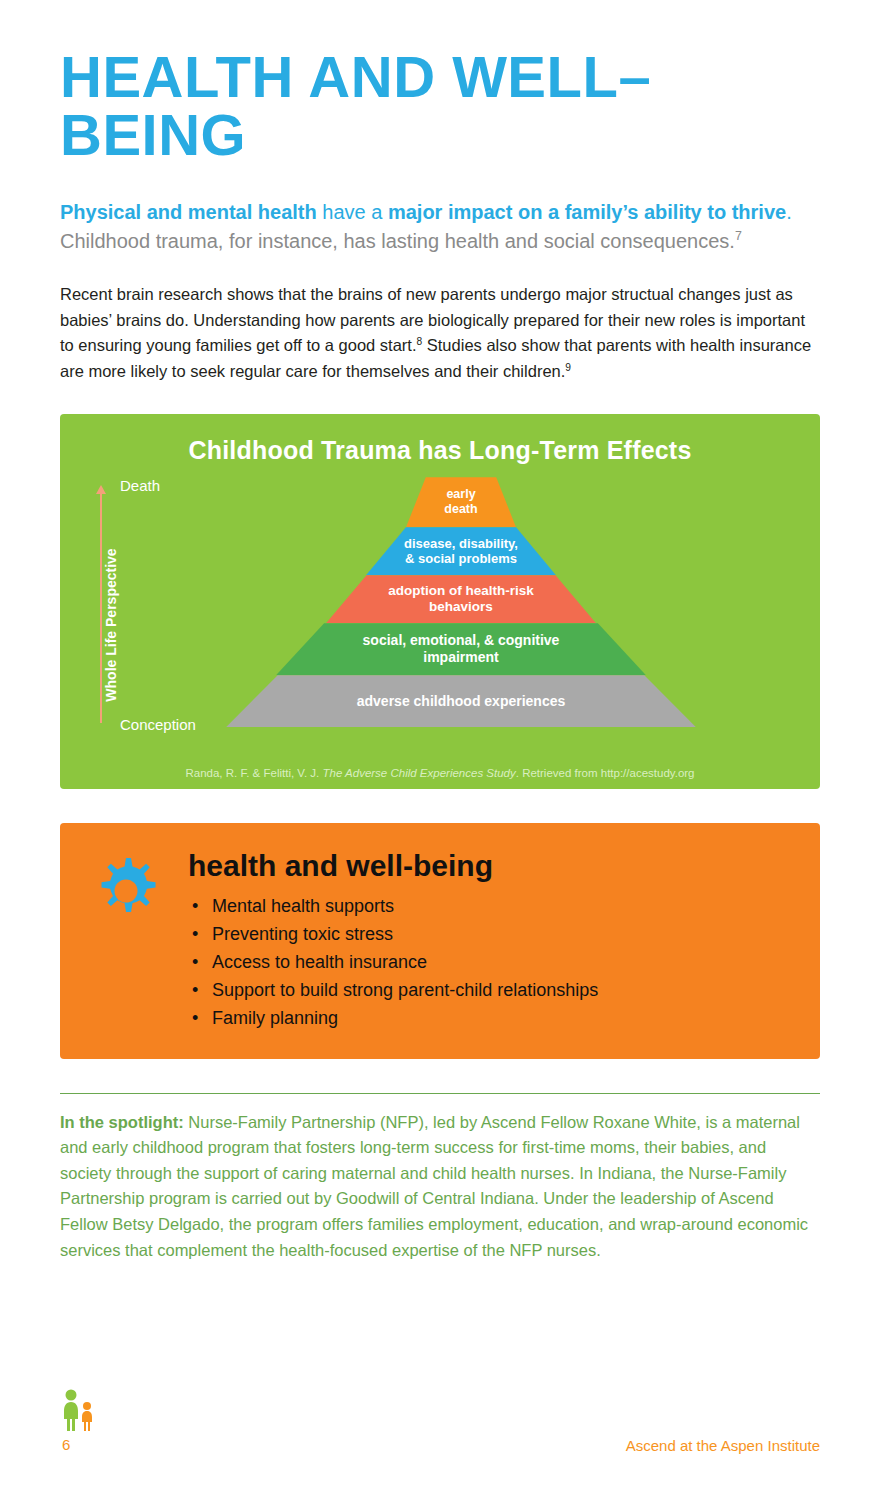HEALTH AND WELL–BEING
Physical and mental health have a major impact on a family’s ability to thrive. Childhood trauma, for instance, has lasting health and social consequences.7
Recent brain research shows that the brains of new parents undergo major structual changes just as babies’ brains do. Understanding how parents are biologically prepared for their new roles is important to ensuring young families get off to a good start.8 Studies also show that parents with health insurance are more likely to seek regular care for themselves and their children.9
Childhood Trauma has Long-Term Effects
Death Conception
Whole Life Perspective
early
death
disease, disability,
& social problems
adoption of health-risk
behaviors
social, emotional, & cognitive
impairment
adverse childhood experiences
Randa, R. F. & Felitti, V. J. The Adverse Child Experiences Study. Retrieved from http://acestudy.org
health and well-being
Mental health supports
Preventing toxic stress
Access to health insurance
Support to build strong parent-child relationships
Family planning
In the spotlight: Nurse-Family Partnership (NFP), led by Ascend Fellow Roxane White, is a maternal and early childhood program that fosters long-term success for first-time moms, their babies, and society through the support of caring maternal and child health nurses. In Indiana, the Nurse-Family Partnership program is carried out by Goodwill of Central Indiana. Under the leadership of Ascend Fellow Betsy Delgado, the program offers families employment, education, and wrap-around economic services that complement the health-focused expertise of the NFP nurses.
6
Ascend at the Aspen Institute